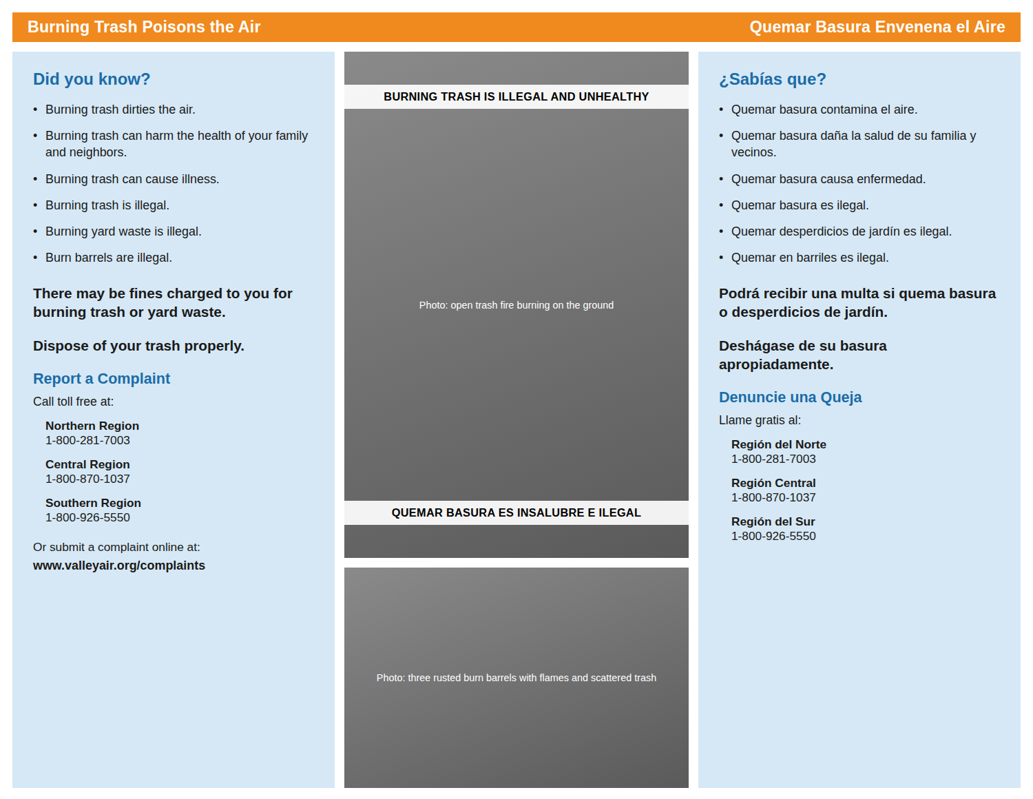Burning Trash Poisons the Air Quemar Basura Envenena el Aire
Did you know?
Burning trash dirties the air.
Burning trash can harm the health of your family and neighbors.
Burning trash can cause illness.
Burning trash is illegal.
Burning yard waste is illegal.
Burn barrels are illegal.
There may be fines charged to you for burning trash or yard waste.
Dispose of your trash properly.
Report a Complaint
Call toll free at:
Northern Region 1-800-281-7003
Central Region 1-800-870-1037
Southern Region 1-800-926-5550
Or submit a complaint online at:
www.valleyair.org/complaints
Photo: open trash fire burning on the ground
BURNING TRASH IS ILLEGAL AND UNHEALTHY
QUEMAR BASURA ES INSALUBRE E ILEGAL
Photo: three rusted burn barrels with flames and scattered trash
¿Sabías que?
Quemar basura contamina el aire.
Quemar basura daña la salud de su familia y vecinos.
Quemar basura causa enfermedad.
Quemar basura es ilegal.
Quemar desperdicios de jardín es ilegal.
Quemar en barriles es ilegal.
Podrá recibir una multa si quema basura o desperdicios de jardín.
Deshágase de su basura apropiadamente.
Denuncie una Queja
Llame gratis al:
Región del Norte 1-800-281-7003
Región Central 1-800-870-1037
Región del Sur 1-800-926-5550